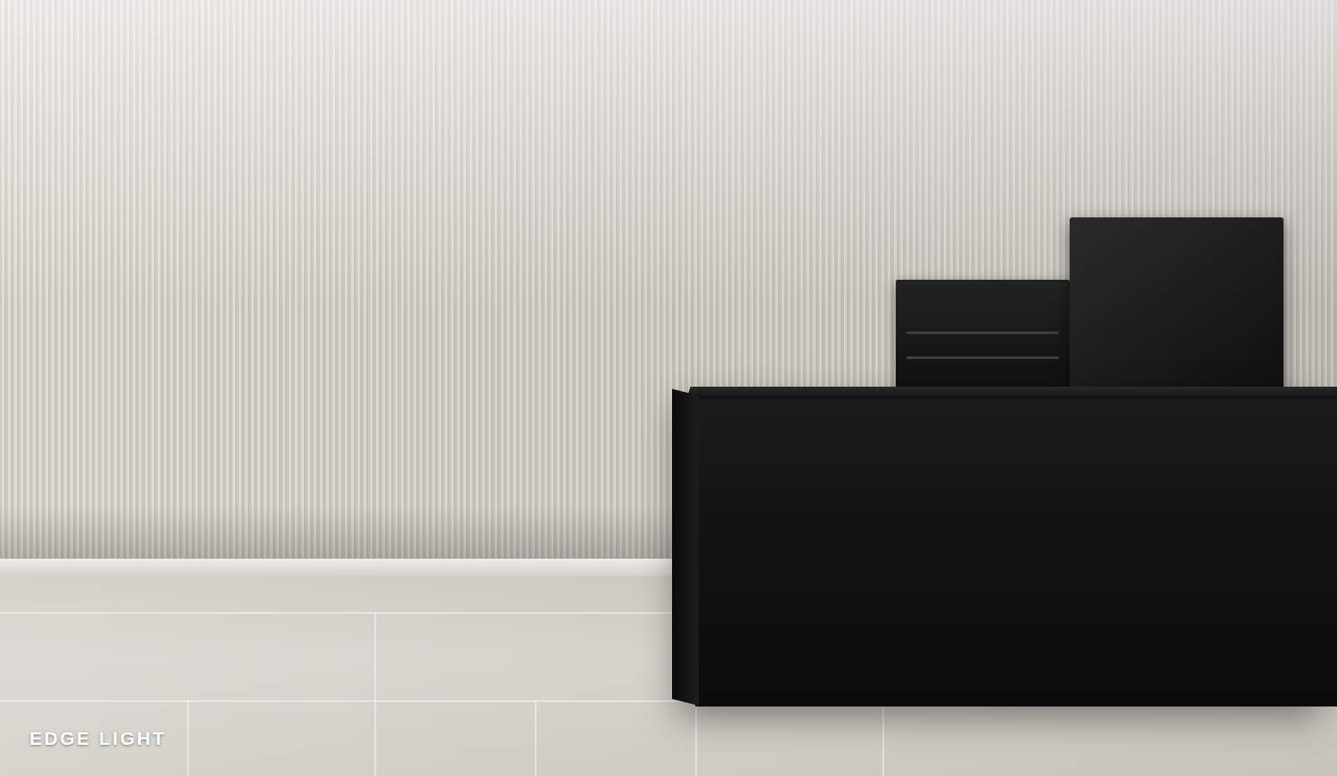EDGE LIGHT